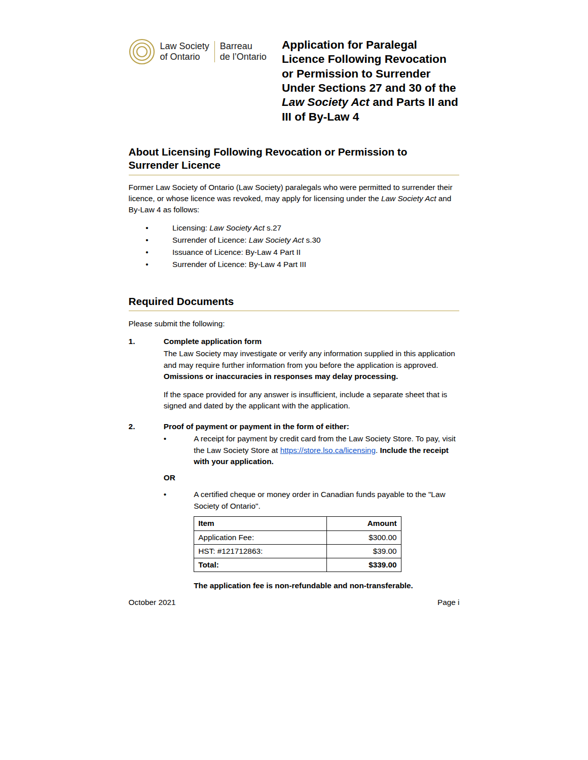Law Society
of Ontario Barreau
de l’Ontario
Application for Paralegal Licence Following Revocation or Permission to Surrender Under Sections 27 and 30 of the Law Society Act and Parts II and III of By-Law 4
About Licensing Following Revocation or Permission to Surrender Licence
Former Law Society of Ontario (Law Society) paralegals who were permitted to surrender their licence, or whose licence was revoked, may apply for licensing under the Law Society Act and By-Law 4 as follows:
Licensing: Law Society Act s.27
Surrender of Licence: Law Society Act s.30
Issuance of Licence: By-Law 4 Part II
Surrender of Licence: By-Law 4 Part III
Required Documents
Please submit the following:
Complete application form
The Law Society may investigate or verify any information supplied in this application and may require further information from you before the application is approved. Omissions or inaccuracies in responses may delay processing.
If the space provided for any answer is insufficient, include a separate sheet that is signed and dated by the applicant with the application.
Proof of payment or payment in the form of either:
A receipt for payment by credit card from the Law Society Store. To pay, visit the Law Society Store at https://store.lso.ca/licensing. Include the receipt with your application.
OR
A certified cheque or money order in Canadian funds payable to the "Law Society of Ontario".
| Item | Amount |
| --- | --- |
| Application Fee: | $300.00 |
| HST: #121712863: | $39.00 |
| Total: | $339.00 |
The application fee is non-refundable and non-transferable.
October 2021 Page i